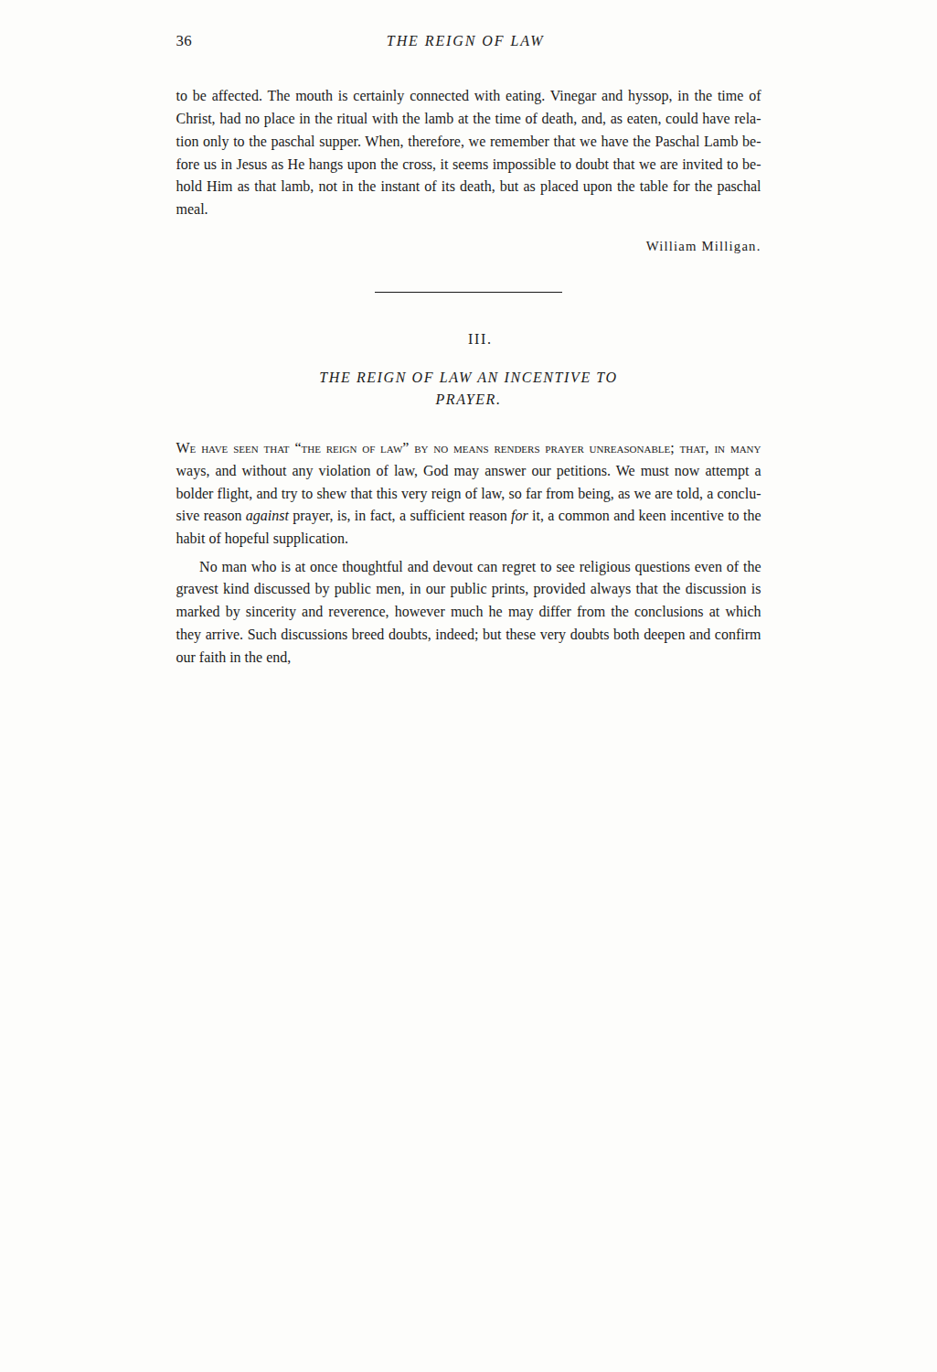36 The Reign of Law
to be affected. The mouth is certainly connected with eating. Vinegar and hyssop, in the time of Christ, had no place in the ritual with the lamb at the time of death, and, as eaten, could have relation only to the paschal supper. When, therefore, we remember that we have the Paschal Lamb before us in Jesus as He hangs upon the cross, it seems impossible to doubt that we are invited to behold Him as that lamb, not in the instant of its death, but as placed upon the table for the paschal meal.
William Milligan.
III.
The Reign of Law an Incentive to
Prayer.
We have seen that “the reign of law” by no means renders prayer unreasonable; that, in many ways, and without any violation of law, God may answer our petitions. We must now attempt a bolder flight, and try to shew that this very reign of law, so far from being, as we are told, a conclusive reason against prayer, is, in fact, a sufficient reason for it, a common and keen incentive to the habit of hopeful supplication.
No man who is at once thoughtful and devout can regret to see religious questions even of the gravest kind discussed by public men, in our public prints, provided always that the discussion is marked by sincerity and reverence, however much he may differ from the conclusions at which they arrive. Such discussions breed doubts, indeed; but these very doubts both deepen and confirm our faith in the end,